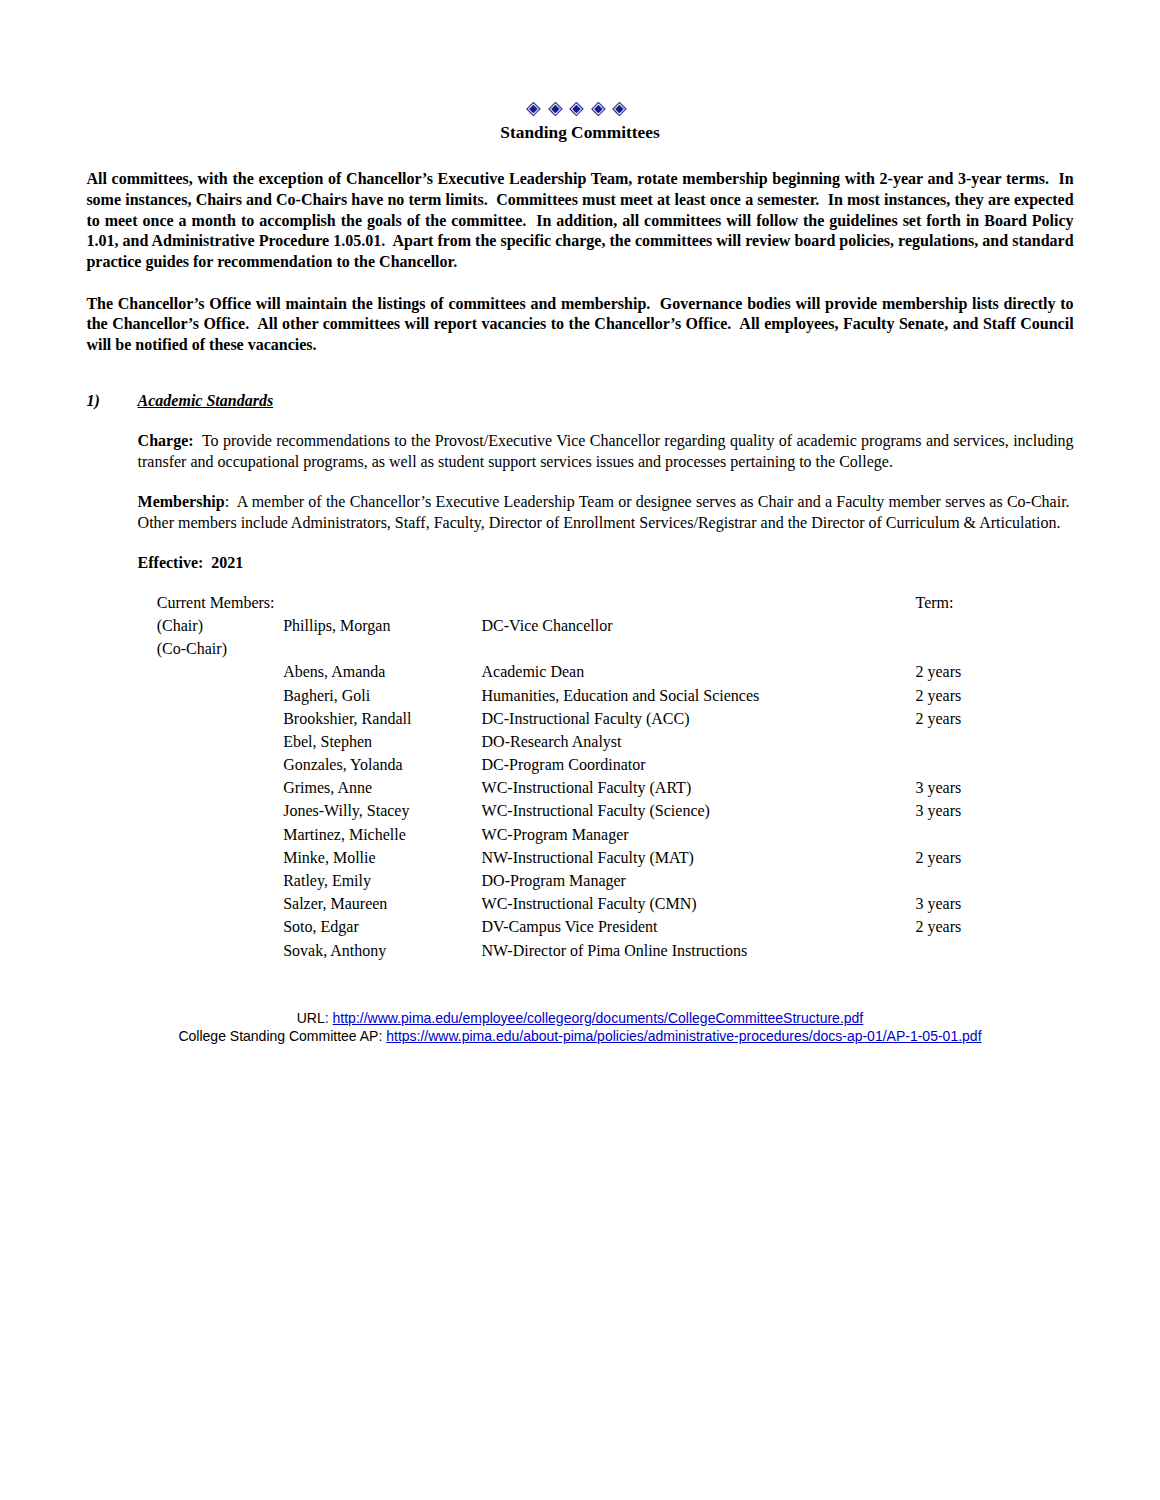◈◈◈◈◈
Standing Committees
All committees, with the exception of Chancellor’s Executive Leadership Team, rotate membership beginning with 2-year and 3-year terms. In some instances, Chairs and Co-Chairs have no term limits. Committees must meet at least once a semester. In most instances, they are expected to meet once a month to accomplish the goals of the committee. In addition, all committees will follow the guidelines set forth in Board Policy 1.01, and Administrative Procedure 1.05.01. Apart from the specific charge, the committees will review board policies, regulations, and standard practice guides for recommendation to the Chancellor.
The Chancellor’s Office will maintain the listings of committees and membership. Governance bodies will provide membership lists directly to the Chancellor’s Office. All other committees will report vacancies to the Chancellor’s Office. All employees, Faculty Senate, and Staff Council will be notified of these vacancies.
1) Academic Standards
Charge: To provide recommendations to the Provost/Executive Vice Chancellor regarding quality of academic programs and services, including transfer and occupational programs, as well as student support services issues and processes pertaining to the College.
Membership: A member of the Chancellor’s Executive Leadership Team or designee serves as Chair and a Faculty member serves as Co-Chair. Other members include Administrators, Staff, Faculty, Director of Enrollment Services/Registrar and the Director of Curriculum & Articulation.
Effective: 2021
| Current Members: | | | Term: |
| (Chair) | Phillips, Morgan | DC-Vice Chancellor | |
| (Co-Chair) | | | |
| | Abens, Amanda | Academic Dean | 2 years |
| | Bagheri, Goli | Humanities, Education and Social Sciences | 2 years |
| | Brookshier, Randall | DC-Instructional Faculty (ACC) | 2 years |
| | Ebel, Stephen | DO-Research Analyst | |
| | Gonzales, Yolanda | DC-Program Coordinator | |
| | Grimes, Anne | WC-Instructional Faculty (ART) | 3 years |
| | Jones-Willy, Stacey | WC-Instructional Faculty (Science) | 3 years |
| | Martinez, Michelle | WC-Program Manager | |
| | Minke, Mollie | NW-Instructional Faculty (MAT) | 2 years |
| | Ratley, Emily | DO-Program Manager | |
| | Salzer, Maureen | WC-Instructional Faculty (CMN) | 3 years |
| | Soto, Edgar | DV-Campus Vice President | 2 years |
| | Sovak, Anthony | NW-Director of Pima Online Instructions | |
URL: http://www.pima.edu/employee/collegeorg/documents/CollegeCommitteeStructure.pdf
College Standing Committee AP: https://www.pima.edu/about-pima/policies/administrative-procedures/docs-ap-01/AP-1-05-01.pdf